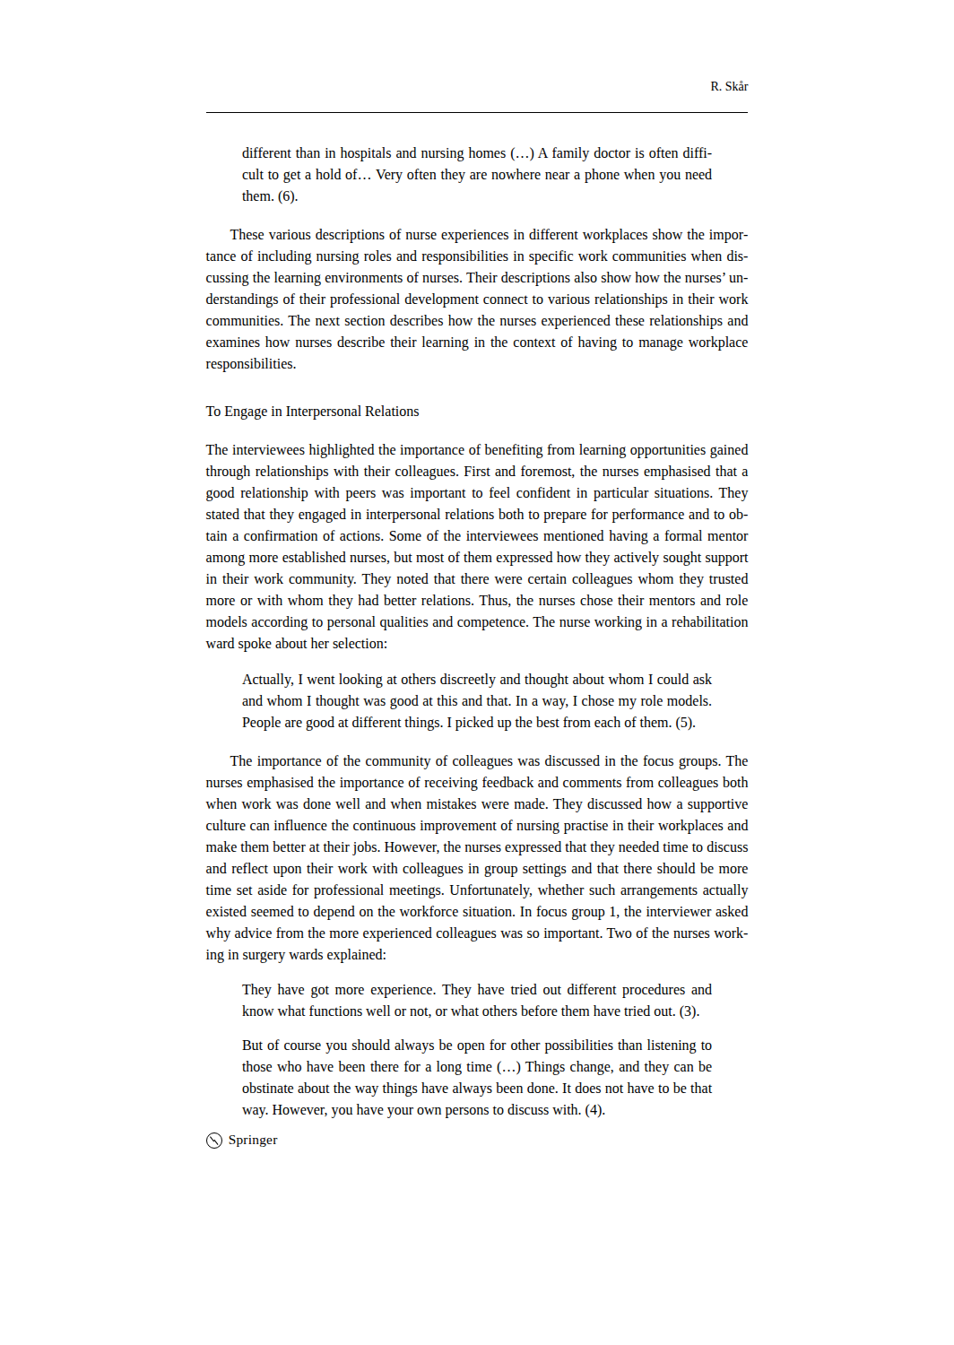R. Skår
different than in hospitals and nursing homes (…) A family doctor is often difficult to get a hold of… Very often they are nowhere near a phone when you need them. (6).
These various descriptions of nurse experiences in different workplaces show the importance of including nursing roles and responsibilities in specific work communities when discussing the learning environments of nurses. Their descriptions also show how the nurses’ understandings of their professional development connect to various relationships in their work communities. The next section describes how the nurses experienced these relationships and examines how nurses describe their learning in the context of having to manage workplace responsibilities.
To Engage in Interpersonal Relations
The interviewees highlighted the importance of benefiting from learning opportunities gained through relationships with their colleagues. First and foremost, the nurses emphasised that a good relationship with peers was important to feel confident in particular situations. They stated that they engaged in interpersonal relations both to prepare for performance and to obtain a confirmation of actions. Some of the interviewees mentioned having a formal mentor among more established nurses, but most of them expressed how they actively sought support in their work community. They noted that there were certain colleagues whom they trusted more or with whom they had better relations. Thus, the nurses chose their mentors and role models according to personal qualities and competence. The nurse working in a rehabilitation ward spoke about her selection:
Actually, I went looking at others discreetly and thought about whom I could ask and whom I thought was good at this and that. In a way, I chose my role models. People are good at different things. I picked up the best from each of them. (5).
The importance of the community of colleagues was discussed in the focus groups. The nurses emphasised the importance of receiving feedback and comments from colleagues both when work was done well and when mistakes were made. They discussed how a supportive culture can influence the continuous improvement of nursing practise in their workplaces and make them better at their jobs. However, the nurses expressed that they needed time to discuss and reflect upon their work with colleagues in group settings and that there should be more time set aside for professional meetings. Unfortunately, whether such arrangements actually existed seemed to depend on the workforce situation. In focus group 1, the interviewer asked why advice from the more experienced colleagues was so important. Two of the nurses working in surgery wards explained:
They have got more experience. They have tried out different procedures and know what functions well or not, or what others before them have tried out. (3).
But of course you should always be open for other possibilities than listening to those who have been there for a long time (…) Things change, and they can be obstinate about the way things have always been done. It does not have to be that way. However, you have your own persons to discuss with. (4).
Springer